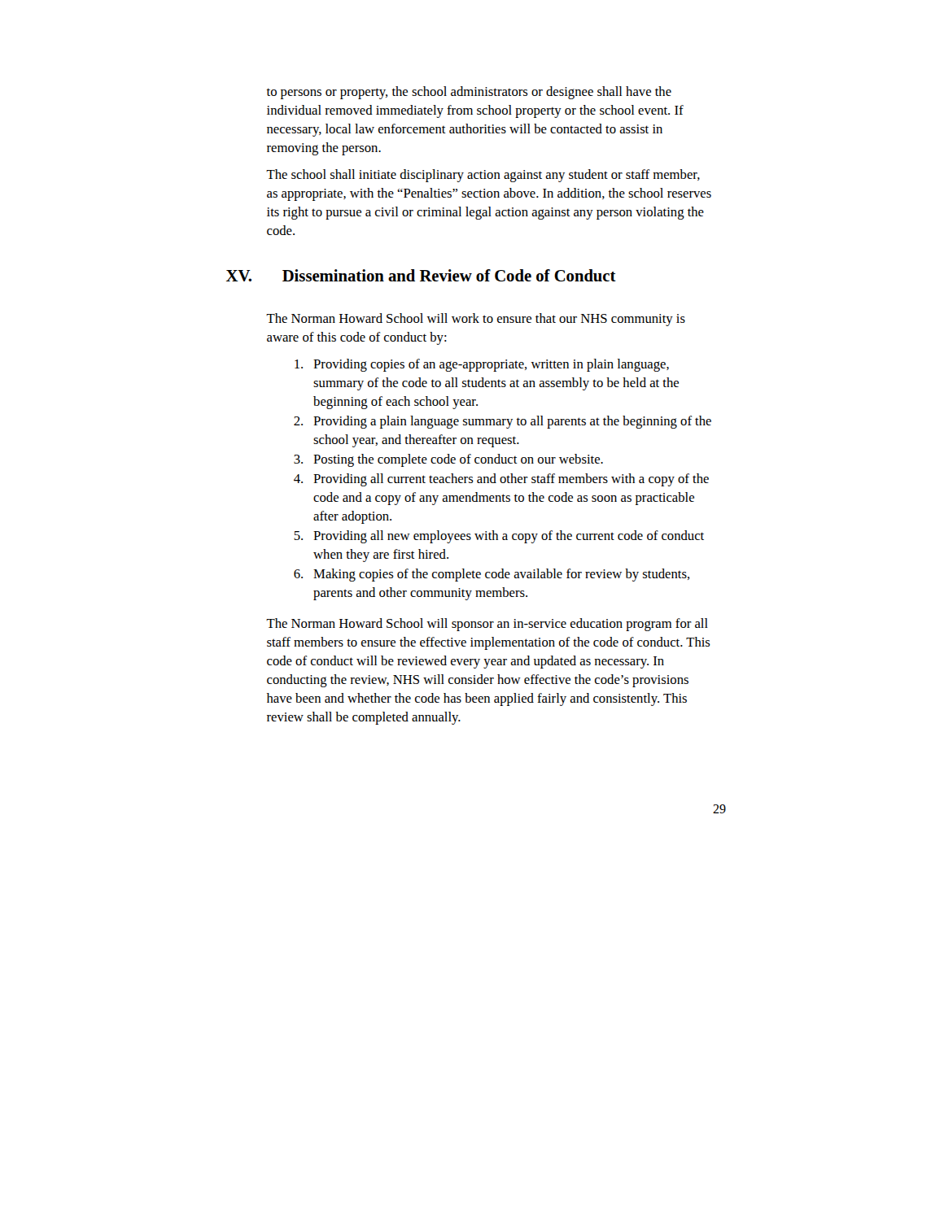to persons or property, the school administrators or designee shall have the individual removed immediately from school property or the school event. If necessary, local law enforcement authorities will be contacted to assist in removing the person.
The school shall initiate disciplinary action against any student or staff member, as appropriate, with the “Penalties” section above. In addition, the school reserves its right to pursue a civil or criminal legal action against any person violating the code.
XV. Dissemination and Review of Code of Conduct
The Norman Howard School will work to ensure that our NHS community is aware of this code of conduct by:
Providing copies of an age-appropriate, written in plain language, summary of the code to all students at an assembly to be held at the beginning of each school year.
Providing a plain language summary to all parents at the beginning of the school year, and thereafter on request.
Posting the complete code of conduct on our website.
Providing all current teachers and other staff members with a copy of the code and a copy of any amendments to the code as soon as practicable after adoption.
Providing all new employees with a copy of the current code of conduct when they are first hired.
Making copies of the complete code available for review by students, parents and other community members.
The Norman Howard School will sponsor an in-service education program for all staff members to ensure the effective implementation of the code of conduct. This code of conduct will be reviewed every year and updated as necessary. In conducting the review, NHS will consider how effective the code’s provisions have been and whether the code has been applied fairly and consistently. This review shall be completed annually.
29